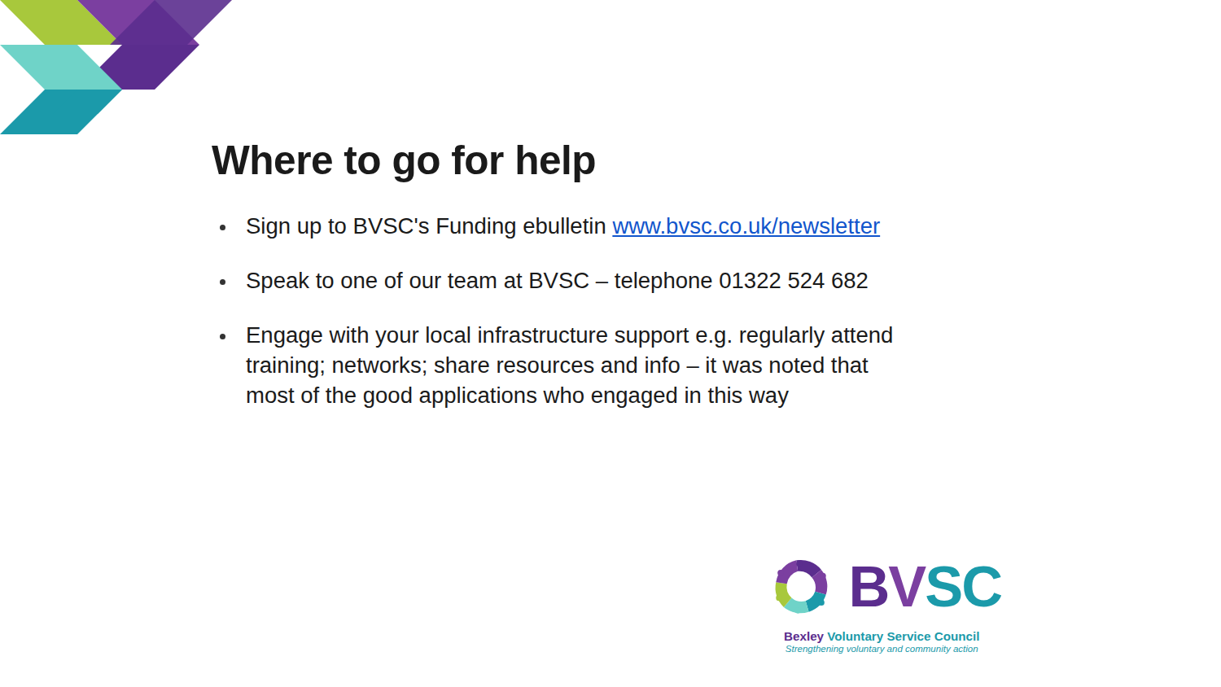Where to go for help
Sign up to BVSC's Funding ebulletin www.bvsc.co.uk/newsletter
Speak to one of our team at BVSC – telephone 01322 524 682
Engage with your local infrastructure support e.g. regularly attend training; networks; share resources and info – it was noted that most of the good applications who engaged in this way
BVSC
Bexley Voluntary Service Council
Strengthening voluntary and community action